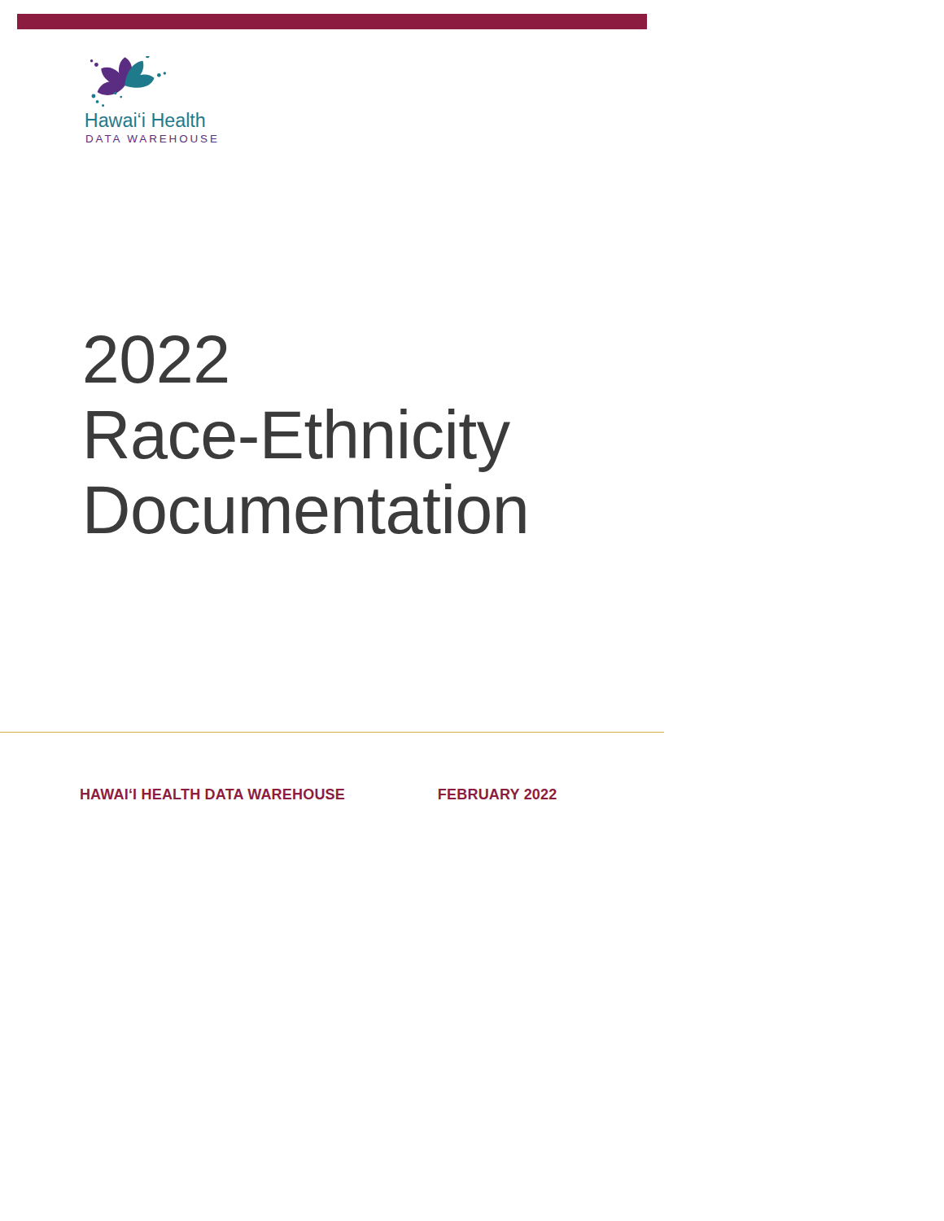Hawai‘i Health DATA WAREHOUSE
2022 Race-Ethnicity Documentation
HAWAI‘I HEALTH DATA WAREHOUSE
FEBRUARY 2022